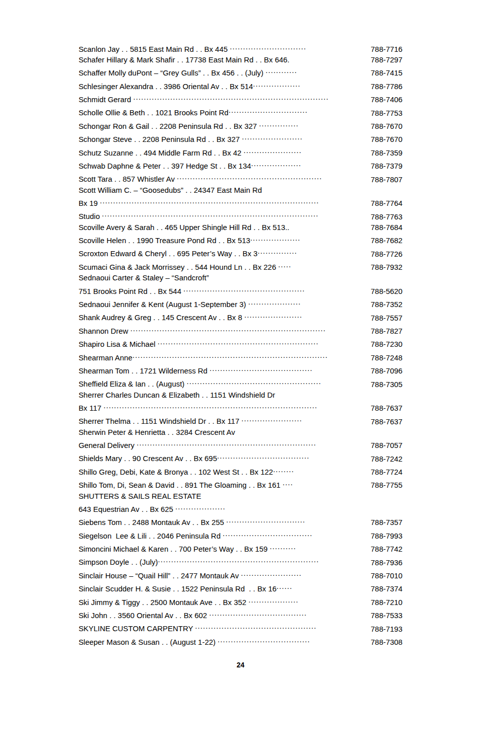| Scanlon Jay . . 5815 East Main Rd . . Bx 445 ............................. | 788-7716 |
| Schafer Hillary & Mark Shafir . . 17738 East Main Rd . . Bx 646. | 788-7297 |
| Schaffer Molly duPont – “Grey Gulls” . . Bx 456 . . (July) ............ | 788-7415 |
| Schlesinger Alexandra . . 3986 Oriental Av . . Bx 514 .................. | 788-7786 |
| Schmidt Gerard .......................................................................... | 788-7406 |
| Scholle Ollie & Beth . . 1021 Brooks Point Rd .............................. | 788-7753 |
| Schongar Ron & Gail . . 2208 Peninsula Rd . . Bx 327 ............... | 788-7670 |
| Schongar Steve . . 2208 Peninsula Rd . . Bx 327 ....................... | 788-7670 |
| Schutz Suzanne . . 494 Middle Farm Rd . . Bx 42 ...................... | 788-7359 |
| Schwab Daphne & Peter . . 397 Hedge St . . Bx 134 ................... | 788-7379 |
| Scott Tara . . 857 Whistler Av ....................................................... | 788-7807 |
| Scott William C. – “Goosedubs” . . 24347 East Main Rd | |
| Bx 19 ................................................................................... | 788-7764 |
| Studio .................................................................................. | 788-7763 |
| Scoville Avery & Sarah . . 465 Upper Shingle Hill Rd . . Bx 513.. | 788-7684 |
| Scoville Helen . . 1990 Treasure Pond Rd . . Bx 513 ................... | 788-7682 |
| Scroxton Edward & Cheryl . . 695 Peter’s Way . . Bx 3 ............... | 788-7726 |
| Scumaci Gina & Jack Morrissey . . 544 Hound Ln . . Bx 226 ..... | 788-7932 |
| Sednaoui Carter & Staley – “Sandcroft” | |
| 751 Brooks Point Rd . . Bx 544 .............................................. | 788-5620 |
| Sednaoui Jennifer & Kent (August 1-September 3) .................... | 788-7352 |
| Shank Audrey & Greg . . 145 Crescent Av . . Bx 8 ...................... | 788-7557 |
| Shannon Drew .......................................................................... | 788-7827 |
| Shapiro Lisa & Michael ............................................................. | 788-7230 |
| Shearman Anne .......................................................................... | 788-7248 |
| Shearman Tom . . 1721 Wilderness Rd ....................................... | 788-7096 |
| Sheffield Eliza & Ian . . (August) ................................................... | 788-7305 |
| Sherrer Charles Duncan & Elizabeth . . 1151 Windshield Dr | |
| Bx 117 ................................................................................. | 788-7637 |
| Sherrer Thelma . . 1151 Windshield Dr . . Bx 117 ....................... | 788-7637 |
| Sherwin Peter & Henrietta . . 3284 Crescent Av | |
| General Delivery .................................................................... | 788-7057 |
| Shields Mary . . 90 Crescent Av . . Bx 695 ................................... | 788-7242 |
| Shillo Greg, Debi, Kate & Bronya . . 102 West St . . Bx 122 ........ | 788-7724 |
| Shillo Tom, Di, Sean & David . . 891 The Gloaming . . Bx 161 .... | 788-7755 |
| SHUTTERS & SAILS REAL ESTATE | |
| 643 Equestrian Av . . Bx 625 ................... 788-7921 or 1-860-803-2963 | |
| Siebens Tom . . 2488 Montauk Av . . Bx 255 .............................. | 788-7357 |
| Siegelson Lee & Lili . . 2046 Peninsula Rd .................................. | 788-7993 |
| Simoncini Michael & Karen . . 700 Peter’s Way . . Bx 159 .......... | 788-7742 |
| Simpson Doyle . . (July) ............................................................. | 788-7936 |
| Sinclair House – “Quail Hill” . . 2477 Montauk Av ....................... | 788-7010 |
| Sinclair Scudder H. & Susie . . 1522 Peninsula Rd . . Bx 16 ...... | 788-7374 |
| Ski Jimmy & Tiggy . . 2500 Montauk Ave . . Bx 352 ................... | 788-7210 |
| Ski John . . 3560 Oriental Av . . Bx 602 ..................................... | 788-7533 |
| SKYLINE CUSTOM CARPENTRY .............................................. | 788-7193 |
| Sleeper Mason & Susan . . (August 1-22) ................................... | 788-7308 |
24